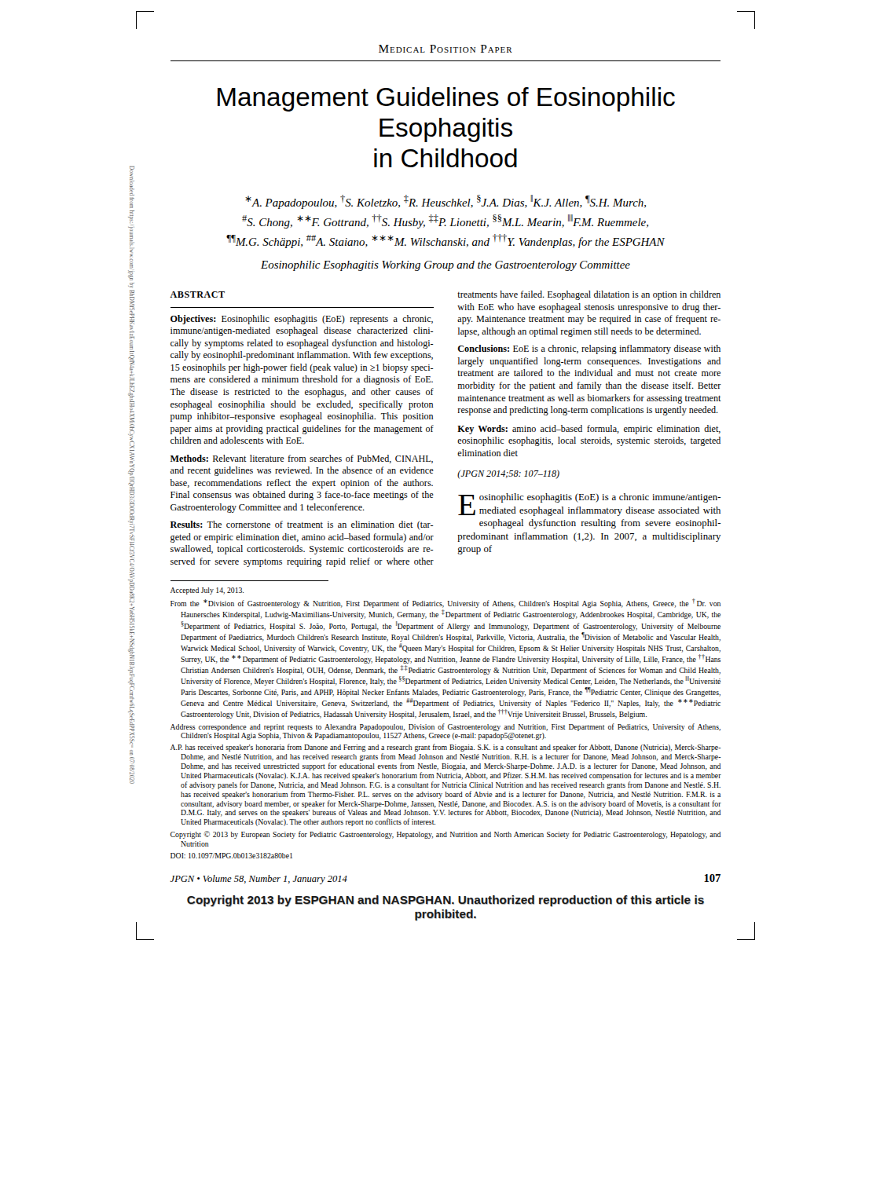Downloaded from https://journals.lww.com/jpgn by BhDMf5ePHKav1zEoum1tQfN4a+kJLhEZgbsIHo4XMi0hCywCX1AWnYQp/IlQrHD3i3D0OdRyi7TvSFl4Cf3VC4/OAVpDDa8K2+Ya6H515kE+NSdgbN1BJqxFuqFCcmfw6LqSeEdPPX5Sc= on 07/08/2020
Medical Position Paper
Management Guidelines of Eosinophilic Esophagitis
in Childhood
∗A. Papadopoulou, †S. Koletzko, ‡R. Heuschkel, §J.A. Dias, ‖K.J. Allen, ¶S.H. Murch,
#S. Chong, ∗∗F. Gottrand, ††S. Husby, ‡‡P. Lionetti, §§M.L. Mearin, ‖‖F.M. Ruemmele,
¶¶M.G. Schäppi, ##A. Staiano, ∗∗∗M. Wilschanski, and †††Y. Vandenplas, for the ESPGHAN
Eosinophilic Esophagitis Working Group and the Gastroenterology Committee
ABSTRACT
Objectives: Eosinophilic esophagitis (EoE) represents a chronic, immune/antigen-mediated esophageal disease characterized clinically by symptoms related to esophageal dysfunction and histologically by eosinophil-predominant inflammation. With few exceptions, 15 eosinophils per high-power field (peak value) in ≥1 biopsy specimens are considered a minimum threshold for a diagnosis of EoE. The disease is restricted to the esophagus, and other causes of esophageal eosinophilia should be excluded, specifically proton pump inhibitor–responsive esophageal eosinophilia. This position paper aims at providing practical guidelines for the management of children and adolescents with EoE.
Methods: Relevant literature from searches of PubMed, CINAHL, and recent guidelines was reviewed. In the absence of an evidence base, recommendations reflect the expert opinion of the authors. Final consensus was obtained during 3 face-to-face meetings of the Gastroenterology Committee and 1 teleconference.
Results: The cornerstone of treatment is an elimination diet (targeted or empiric elimination diet, amino acid–based formula) and/or swallowed, topical corticosteroids. Systemic corticosteroids are reserved for severe symptoms requiring rapid relief or where other treatments have failed. Esophageal dilatation is an option in children with EoE who have esophageal stenosis unresponsive to drug therapy. Maintenance treatment may be required in case of frequent relapse, although an optimal regimen still needs to be determined.
Conclusions: EoE is a chronic, relapsing inflammatory disease with largely unquantified long-term consequences. Investigations and treatment are tailored to the individual and must not create more morbidity for the patient and family than the disease itself. Better maintenance treatment as well as biomarkers for assessing treatment response and predicting long-term complications is urgently needed.
Key Words: amino acid–based formula, empiric elimination diet, eosinophilic esophagitis, local steroids, systemic steroids, targeted elimination diet
(JPGN 2014;58: 107–118)
Eosinophilic esophagitis (EoE) is a chronic immune/antigen-mediated esophageal inflammatory disease associated with esophageal dysfunction resulting from severe eosinophil-predominant inflammation (1,2). In 2007, a multidisciplinary group of
Accepted July 14, 2013.
From the ∗Division of Gastroenterology & Nutrition, First Department of Pediatrics, University of Athens, Children's Hospital Agia Sophia, Athens, Greece, the †Dr. von Haunersches Kinderspital, Ludwig-Maximilians-University, Munich, Germany, the ‡Department of Pediatric Gastroenterology, Addenbrookes Hospital, Cambridge, UK, the §Department of Pediatrics, Hospital S. João, Porto, Portugal, the ‖Department of Allergy and Immunology, Department of Gastroenterology, University of Melbourne Department of Paediatrics, Murdoch Children's Research Institute, Royal Children's Hospital, Parkville, Victoria, Australia, the ¶Division of Metabolic and Vascular Health, Warwick Medical School, University of Warwick, Coventry, UK, the #Queen Mary's Hospital for Children, Epsom & St Helier University Hospitals NHS Trust, Carshalton, Surrey, UK, the ∗∗Department of Pediatric Gastroenterology, Hepatology, and Nutrition, Jeanne de Flandre University Hospital, University of Lille, Lille, France, the ††Hans Christian Andersen Children's Hospital, OUH, Odense, Denmark, the ‡‡Pediatric Gastroenterology & Nutrition Unit, Department of Sciences for Woman and Child Health, University of Florence, Meyer Children's Hospital, Florence, Italy, the §§Department of Pediatrics, Leiden University Medical Center, Leiden, The Netherlands, the ‖‖Université Paris Descartes, Sorbonne Cité, Paris, and APHP, Hôpital Necker Enfants Malades, Pediatric Gastroenterology, Paris, France, the ¶¶Pediatric Center, Clinique des Grangettes, Geneva and Centre Médical Universitaire, Geneva, Switzerland, the ##Department of Pediatrics, University of Naples ''Federico II,'' Naples, Italy, the ∗∗∗Pediatric Gastroenterology Unit, Division of Pediatrics, Hadassah University Hospital, Jerusalem, Israel, and the †††Vrije Universiteit Brussel, Brussels, Belgium.
Address correspondence and reprint requests to Alexandra Papadopoulou, Division of Gastroenterology and Nutrition, First Department of Pediatrics, University of Athens, Children's Hospital Agia Sophia, Thivon & Papadiamantopoulou, 11527 Athens, Greece (e-mail: papadop5@otenet.gr).
A.P. has received speaker's honoraria from Danone and Ferring and a research grant from Biogaia. S.K. is a consultant and speaker for Abbott, Danone (Nutricia), Merck-Sharpe-Dohme, and Nestlé Nutrition, and has received research grants from Mead Johnson and Nestlé Nutrition. R.H. is a lecturer for Danone, Mead Johnson, and Merck-Sharpe-Dohme, and has received unrestricted support for educational events from Nestle, Biogaia, and Merck-Sharpe-Dohme. J.A.D. is a lecturer for Danone, Mead Johnson, and United Pharmaceuticals (Novalac). K.J.A. has received speaker's honorarium from Nutricia, Abbott, and Pfizer. S.H.M. has received compensation for lectures and is a member of advisory panels for Danone, Nutricia, and Mead Johnson. F.G. is a consultant for Nutricia Clinical Nutrition and has received research grants from Danone and Nestlé. S.H. has received speaker's honorarium from Thermo-Fisher. P.L. serves on the advisory board of Abvie and is a lecturer for Danone, Nutricia, and Nestlé Nutrition. F.M.R. is a consultant, advisory board member, or speaker for Merck-Sharpe-Dohme, Janssen, Nestlé, Danone, and Biocodex. A.S. is on the advisory board of Movetis, is a consultant for D.M.G. Italy, and serves on the speakers' bureaus of Valeas and Mead Johnson. Y.V. lectures for Abbott, Biocodex, Danone (Nutricia), Mead Johnson, Nestlé Nutrition, and United Pharmaceuticals (Novalac). The other authors report no conflicts of interest.
Copyright © 2013 by European Society for Pediatric Gastroenterology, Hepatology, and Nutrition and North American Society for Pediatric Gastroenterology, Hepatology, and Nutrition
DOI: 10.1097/MPG.0b013e3182a80be1
JPGN • Volume 58, Number 1, January 2014 107
Copyright 2013 by ESPGHAN and NASPGHAN. Unauthorized reproduction of this article is prohibited.